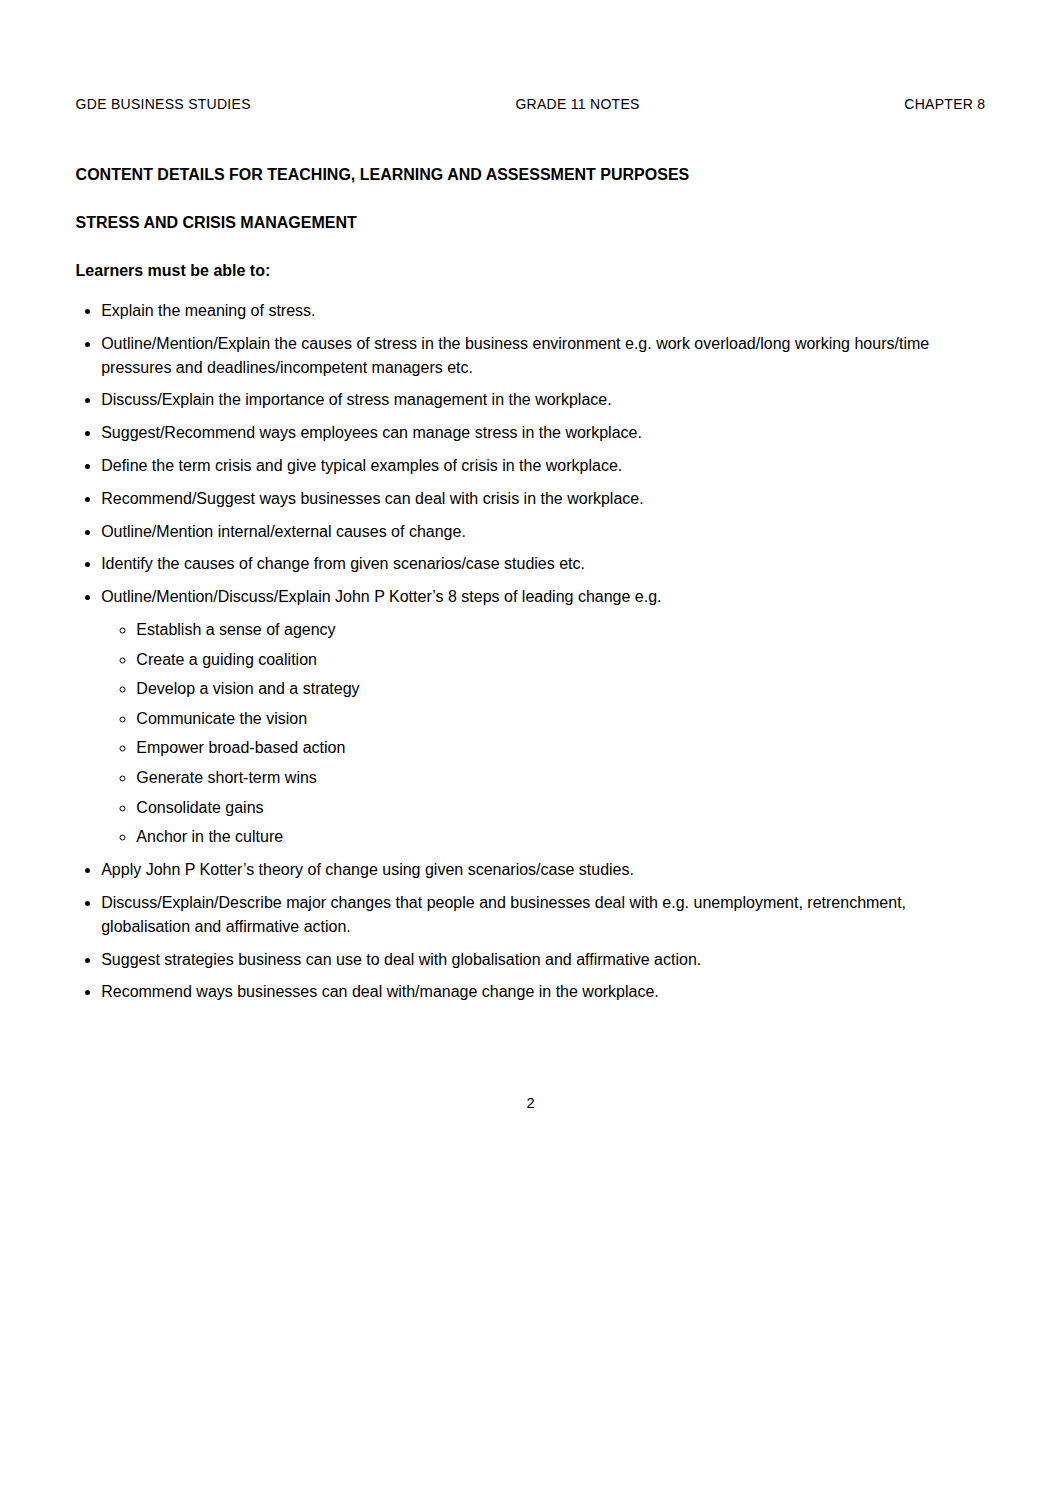GDE BUSINESS STUDIES GRADE 11 NOTES CHAPTER 8
Content details for teaching, learning and assessment purposes
Stress and crisis management
Learners must be able to:
Explain the meaning of stress.
Outline/Mention/Explain the causes of stress in the business environment e.g. work overload/long working hours/time pressures and deadlines/incompetent managers etc.
Discuss/Explain the importance of stress management in the workplace.
Suggest/Recommend ways employees can manage stress in the workplace.
Define the term crisis and give typical examples of crisis in the workplace.
Recommend/Suggest ways businesses can deal with crisis in the workplace.
Outline/Mention internal/external causes of change.
Identify the causes of change from given scenarios/case studies etc.
Outline/Mention/Discuss/Explain John P Kotter’s 8 steps of leading change e.g.
Establish a sense of agency
Create a guiding coalition
Develop a vision and a strategy
Communicate the vision
Empower broad-based action
Generate short-term wins
Consolidate gains
Anchor in the culture
Apply John P Kotter’s theory of change using given scenarios/case studies.
Discuss/Explain/Describe major changes that people and businesses deal with e.g. unemployment, retrenchment, globalisation and affirmative action.
Suggest strategies business can use to deal with globalisation and affirmative action.
Recommend ways businesses can deal with/manage change in the workplace.
2